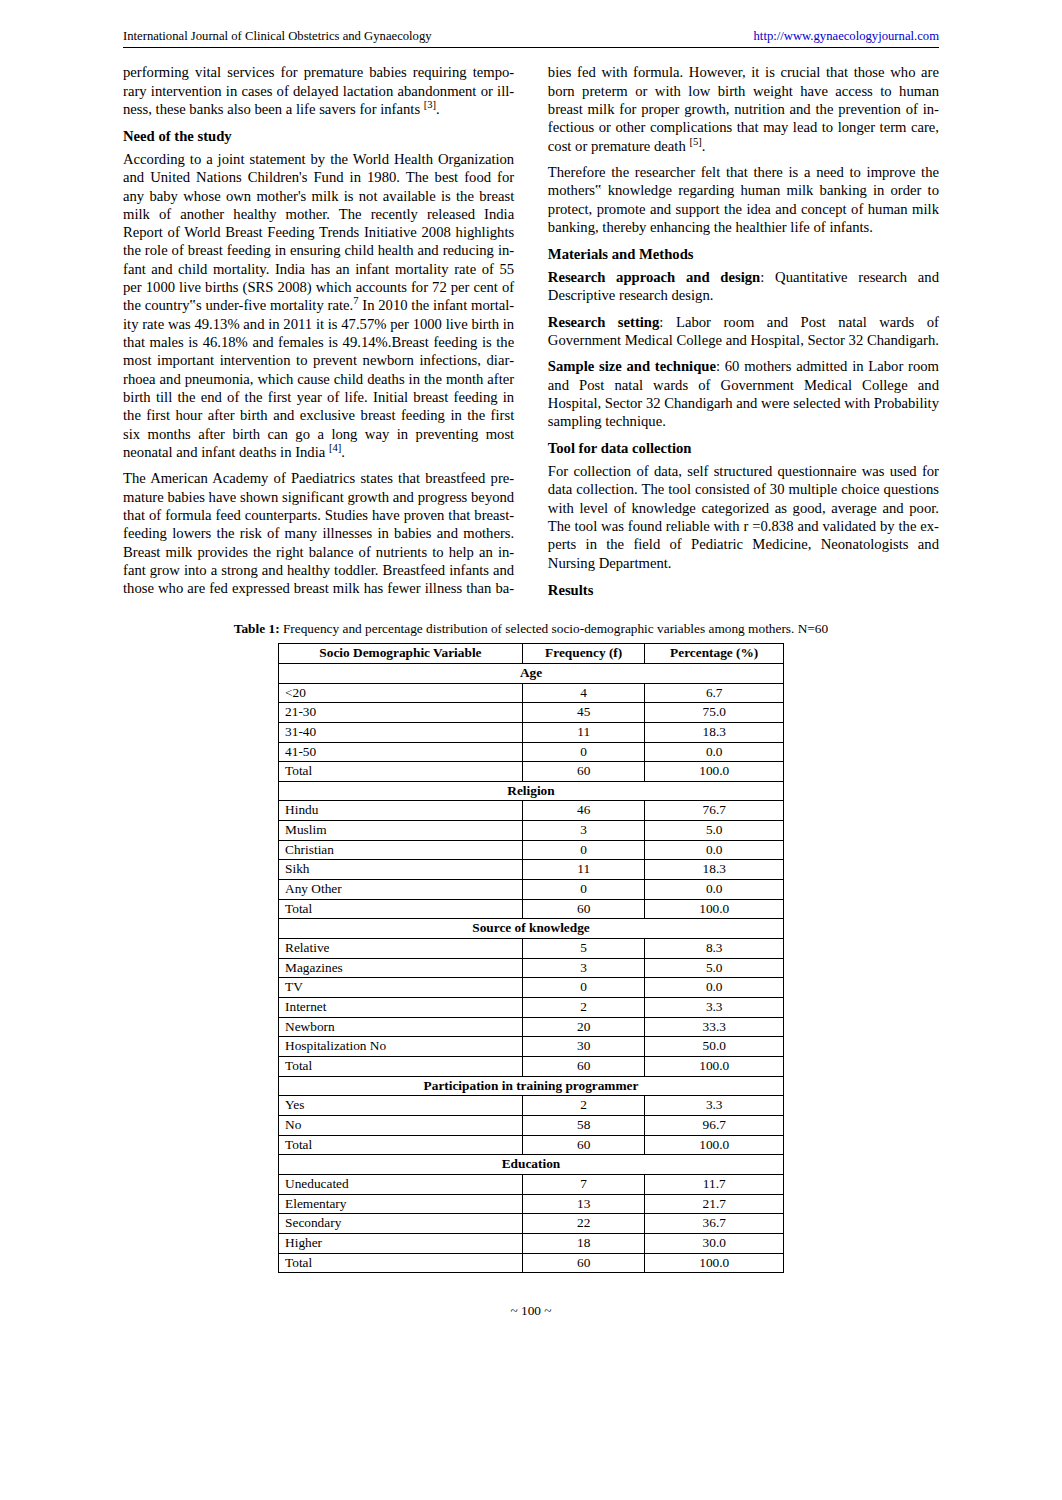International Journal of Clinical Obstetrics and Gynaecology http://www.gynaecologyjournal.com
performing vital services for premature babies requiring temporary intervention in cases of delayed lactation abandonment or illness, these banks also been a life savers for infants [3].
Need of the study
According to a joint statement by the World Health Organization and United Nations Children's Fund in 1980. The best food for any baby whose own mother's milk is not available is the breast milk of another healthy mother. The recently released India Report of World Breast Feeding Trends Initiative 2008 highlights the role of breast feeding in ensuring child health and reducing infant and child mortality. India has an infant mortality rate of 55 per 1000 live births (SRS 2008) which accounts for 72 per cent of the country‟s under-five mortality rate.7 In 2010 the infant mortality rate was 49.13% and in 2011 it is 47.57% per 1000 live birth in that males is 46.18% and females is 49.14%.Breast feeding is the most important intervention to prevent newborn infections, diarrhoea and pneumonia, which cause child deaths in the month after birth till the end of the first year of life. Initial breast feeding in the first hour after birth and exclusive breast feeding in the first six months after birth can go a long way in preventing most neonatal and infant deaths in India [4].
The American Academy of Paediatrics states that breastfeed premature babies have shown significant growth and progress beyond that of formula feed counterparts. Studies have proven that breastfeeding lowers the risk of many illnesses in babies and mothers. Breast milk provides the right balance of nutrients to help an infant grow into a strong and healthy toddler. Breastfeed infants and those who are fed expressed breast milk has fewer illness than babies fed with formula. However, it is crucial that those who are born preterm or with low birth weight have access to human breast milk for proper growth, nutrition and the prevention of infectious or other complications that may lead to longer term care, cost or premature death [5].
Therefore the researcher felt that there is a need to improve the mothers‟ knowledge regarding human milk banking in order to protect, promote and support the idea and concept of human milk banking, thereby enhancing the healthier life of infants.
Materials and Methods
Research approach and design: Quantitative research and Descriptive research design.
Research setting: Labor room and Post natal wards of Government Medical College and Hospital, Sector 32 Chandigarh.
Sample size and technique: 60 mothers admitted in Labor room and Post natal wards of Government Medical College and Hospital, Sector 32 Chandigarh and were selected with Probability sampling technique.
Tool for data collection
For collection of data, self structured questionnaire was used for data collection. The tool consisted of 30 multiple choice questions with level of knowledge categorized as good, average and poor. The tool was found reliable with r =0.838 and validated by the experts in the field of Pediatric Medicine, Neonatologists and Nursing Department.
Results
Table 1: Frequency and percentage distribution of selected socio-demographic variables among mothers. N=60
| Socio Demographic Variable | Frequency (f) | Percentage (%) |
| --- | --- | --- |
| Age |
| <20 | 4 | 6.7 |
| 21-30 | 45 | 75.0 |
| 31-40 | 11 | 18.3 |
| 41-50 | 0 | 0.0 |
| Total | 60 | 100.0 |
| Religion |
| Hindu | 46 | 76.7 |
| Muslim | 3 | 5.0 |
| Christian | 0 | 0.0 |
| Sikh | 11 | 18.3 |
| Any Other | 0 | 0.0 |
| Total | 60 | 100.0 |
| Source of knowledge |
| Relative | 5 | 8.3 |
| Magazines | 3 | 5.0 |
| TV | 0 | 0.0 |
| Internet | 2 | 3.3 |
| Newborn | 20 | 33.3 |
| Hospitalization No | 30 | 50.0 |
| Total | 60 | 100.0 |
| Participation in training programmer |
| Yes | 2 | 3.3 |
| No | 58 | 96.7 |
| Total | 60 | 100.0 |
| Education |
| Uneducated | 7 | 11.7 |
| Elementary | 13 | 21.7 |
| Secondary | 22 | 36.7 |
| Higher | 18 | 30.0 |
| Total | 60 | 100.0 |
~ 100 ~